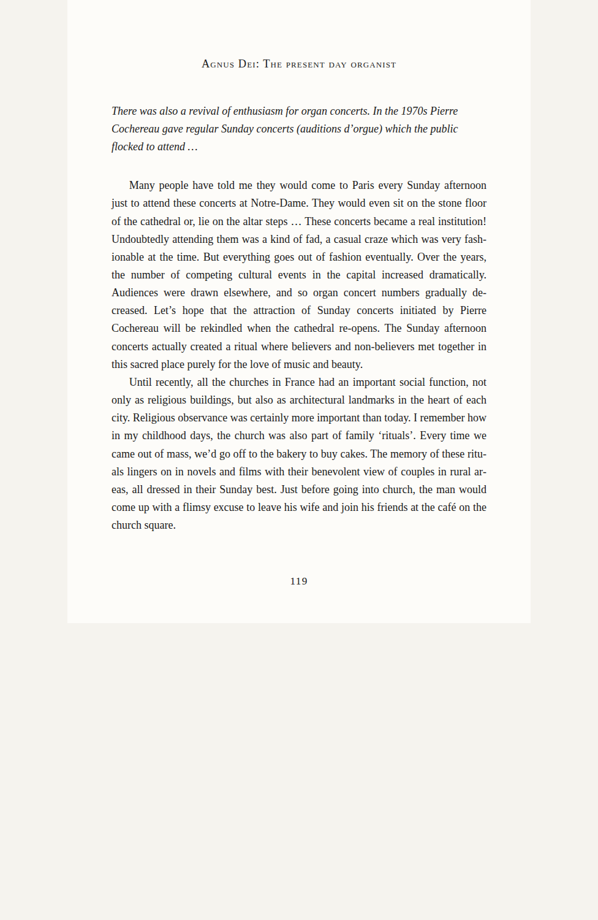Agnus Dei: The present day organist
There was also a revival of enthusiasm for organ concerts. In the 1970s Pierre Cochereau gave regular Sunday concerts (auditions d’orgue) which the public flocked to attend …
Many people have told me they would come to Paris every Sunday afternoon just to attend these concerts at Notre-Dame. They would even sit on the stone floor of the cathedral or, lie on the altar steps … These concerts became a real institution! Undoubtedly attending them was a kind of fad, a casual craze which was very fashionable at the time. But everything goes out of fashion eventually. Over the years, the number of competing cultural events in the capital increased dramatically. Audiences were drawn elsewhere, and so organ concert numbers gradually decreased. Let’s hope that the attraction of Sunday concerts initiated by Pierre Cochereau will be rekindled when the cathedral re-opens. The Sunday afternoon concerts actually created a ritual where believers and non-believers met together in this sacred place purely for the love of music and beauty.
Until recently, all the churches in France had an important social function, not only as religious buildings, but also as architectural landmarks in the heart of each city. Religious observance was certainly more important than today. I remember how in my childhood days, the church was also part of family ‘rituals’. Every time we came out of mass, we’d go off to the bakery to buy cakes. The memory of these rituals lingers on in novels and films with their benevolent view of couples in rural areas, all dressed in their Sunday best. Just before going into church, the man would come up with a flimsy excuse to leave his wife and join his friends at the café on the church square.
119